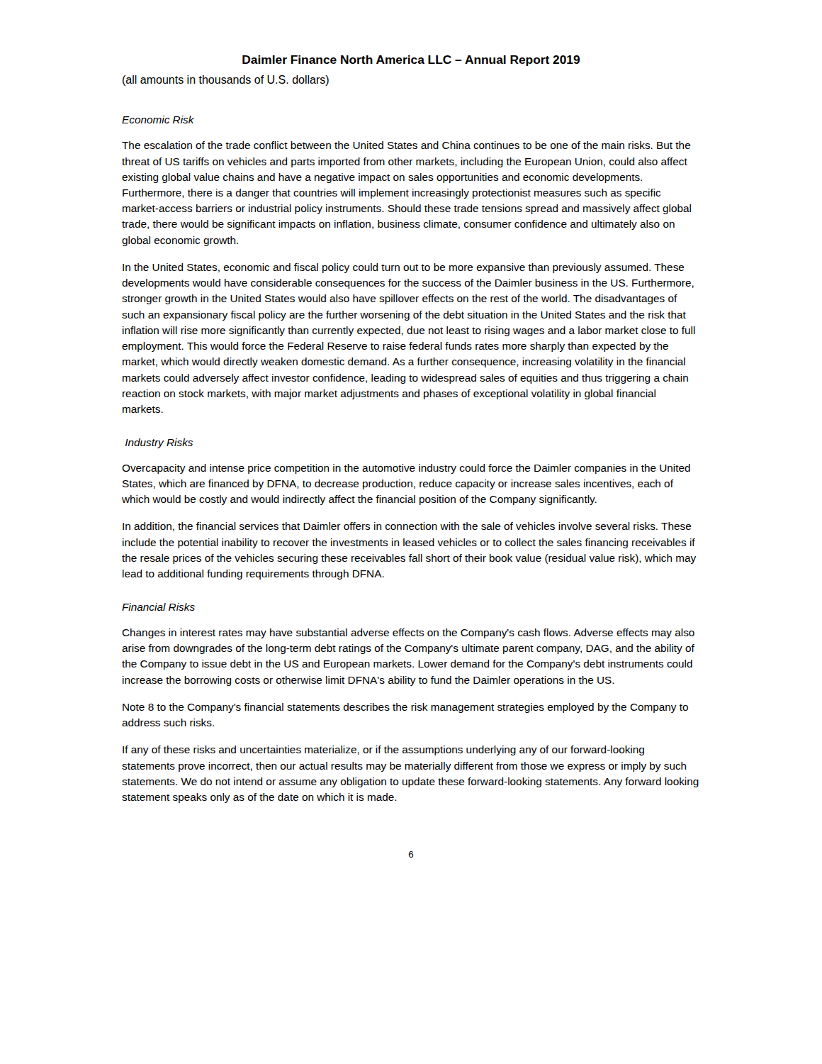Daimler Finance North America LLC – Annual Report 2019
(all amounts in thousands of U.S. dollars)
Economic Risk
The escalation of the trade conflict between the United States and China continues to be one of the main risks. But the threat of US tariffs on vehicles and parts imported from other markets, including the European Union, could also affect existing global value chains and have a negative impact on sales opportunities and economic developments. Furthermore, there is a danger that countries will implement increasingly protectionist measures such as specific market-access barriers or industrial policy instruments. Should these trade tensions spread and massively affect global trade, there would be significant impacts on inflation, business climate, consumer confidence and ultimately also on global economic growth.
In the United States, economic and fiscal policy could turn out to be more expansive than previously assumed. These developments would have considerable consequences for the success of the Daimler business in the US. Furthermore, stronger growth in the United States would also have spillover effects on the rest of the world. The disadvantages of such an expansionary fiscal policy are the further worsening of the debt situation in the United States and the risk that inflation will rise more significantly than currently expected, due not least to rising wages and a labor market close to full employment. This would force the Federal Reserve to raise federal funds rates more sharply than expected by the market, which would directly weaken domestic demand. As a further consequence, increasing volatility in the financial markets could adversely affect investor confidence, leading to widespread sales of equities and thus triggering a chain reaction on stock markets, with major market adjustments and phases of exceptional volatility in global financial markets.
Industry Risks
Overcapacity and intense price competition in the automotive industry could force the Daimler companies in the United States, which are financed by DFNA, to decrease production, reduce capacity or increase sales incentives, each of which would be costly and would indirectly affect the financial position of the Company significantly.
In addition, the financial services that Daimler offers in connection with the sale of vehicles involve several risks. These include the potential inability to recover the investments in leased vehicles or to collect the sales financing receivables if the resale prices of the vehicles securing these receivables fall short of their book value (residual value risk), which may lead to additional funding requirements through DFNA.
Financial Risks
Changes in interest rates may have substantial adverse effects on the Company's cash flows. Adverse effects may also arise from downgrades of the long-term debt ratings of the Company's ultimate parent company, DAG, and the ability of the Company to issue debt in the US and European markets. Lower demand for the Company's debt instruments could increase the borrowing costs or otherwise limit DFNA's ability to fund the Daimler operations in the US.
Note 8 to the Company's financial statements describes the risk management strategies employed by the Company to address such risks.
If any of these risks and uncertainties materialize, or if the assumptions underlying any of our forward-looking statements prove incorrect, then our actual results may be materially different from those we express or imply by such statements. We do not intend or assume any obligation to update these forward-looking statements. Any forward looking statement speaks only as of the date on which it is made.
6